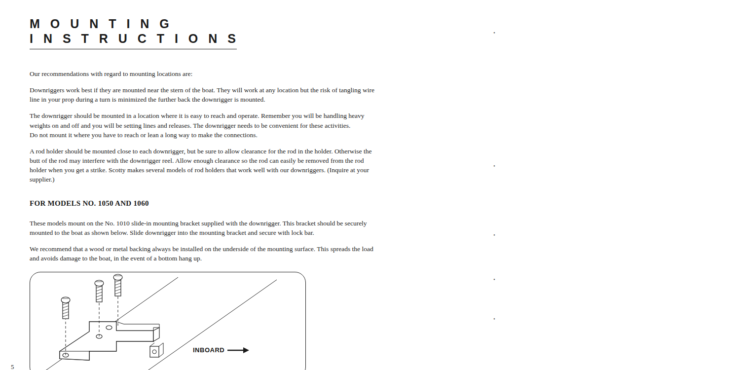M O U N T I N G
I N S T R U C T I O N S
Our recommendations with regard to mounting locations are:
Downriggers work best if they are mounted near the stern of the boat. They will work at any location but the risk of tangling wire line in your prop during a turn is minimized the further back the downrigger is mounted.
The downrigger should be mounted in a location where it is easy to reach and operate. Remember you will be handling heavy weights on and off and you will be setting lines and releases. The downrigger needs to be convenient for these activities.
Do not mount it where you have to reach or lean a long way to make the connections.
A rod holder should be mounted close to each downrigger, but be sure to allow clearance for the rod in the holder. Otherwise the butt of the rod may interfere with the downrigger reel. Allow enough clearance so the rod can easily be removed from the rod holder when you get a strike. Scotty makes several models of rod holders that work well with our downriggers. (Inquire at your supplier.)
FOR MODELS NO. 1050 AND 1060
These models mount on the No. 1010 slide-in mounting bracket supplied with the downrigger. This bracket should be securely mounted to the boat as shown below. Slide downrigger into the mounting bracket and secure with lock bar.
We recommend that a wood or metal backing always be installed on the underside of the mounting surface. This spreads the load and avoids damage to the boat, in the event of a bottom hang up.
INBOARD
•
•
•
•
•
5